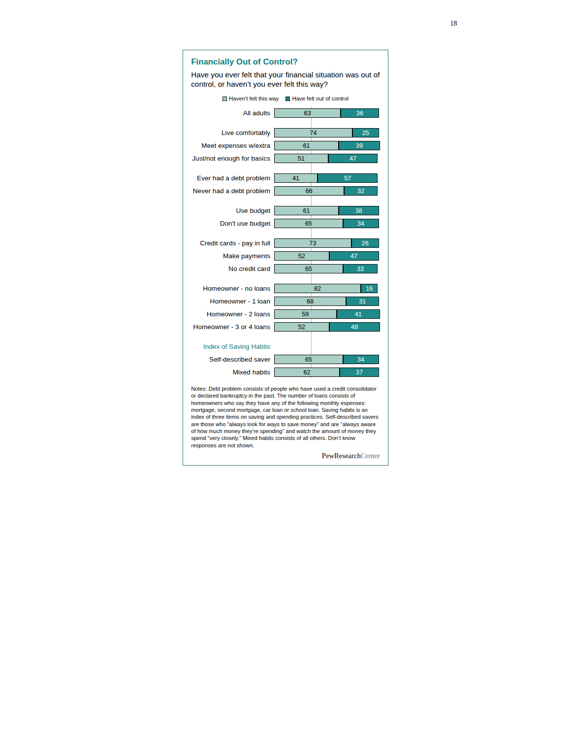18
Financially Out of Control?
Have you ever felt that your financial situation was out of control, or haven’t you ever felt this way?
Haven't felt this way Have felt out of control
All adults
63
36
Live comfortably
74
25
Meet expenses w/extra
61
39
Just/not enough for basics
51
47
Ever had a debt problem
41
57
Never had a debt problem
66
32
Use budget
61
38
Don't use budget
65
34
Credit cards - pay in full
73
26
Make payments
52
47
No credit card
65
33
Homeowner - no loans
82
16
Homeowner - 1 loan
68
31
Homeowner - 2 loans
59
41
Homeowner - 3 or 4 loans
52
48
Index of Saving Habits
Self-described saver
65
34
Mixed habits
62
37
Notes: Debt problem consists of people who have used a credit consolidator or declared bankruptcy in the past. The number of loans consists of homeowners who say they have any of the following monthly expenses: mortgage, second mortgage, car loan or school loan. Saving habits is an index of three items on saving and spending practices. Self-described savers are those who “always look for ways to save money” and are “always aware of how much money they’re spending” and watch the amount of money they spend “very closely.” Mixed habits consists of all others. Don’t know responses are not shown.
PewResearch Center